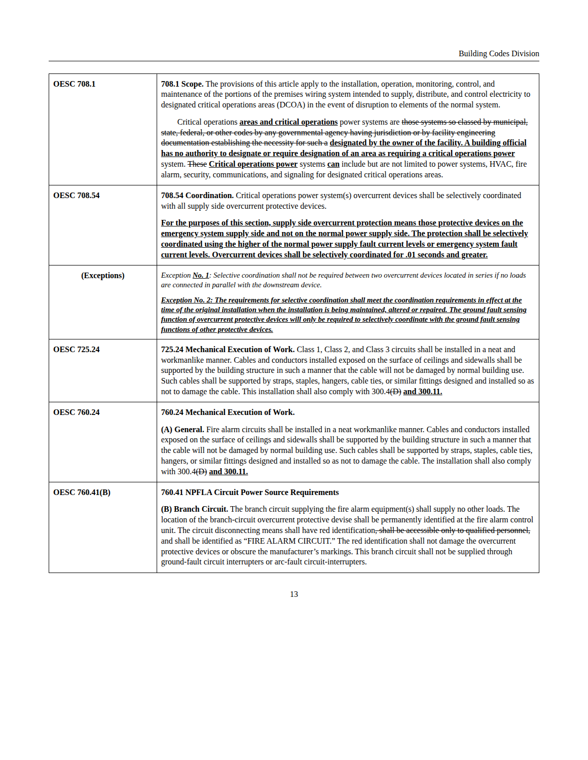Building Codes Division
| OESC 708.1 | 708.1 Scope. The provisions of this article apply to the installation, operation, monitoring, control, and maintenance of the portions of the premises wiring system intended to supply, distribute, and control electricity to designated critical operations areas (DCOA) in the event of disruption to elements of the normal system. Critical operations areas and critical operations power systems are those systems so classed by municipal, state, federal, or other codes by any governmental agency having jurisdiction or by facility engineering documentation establishing the necessity for such a designated by the owner of the facility. A building official has no authority to designate or require designation of an area as requiring a critical operations power system. These Critical operations power systems can include but are not limited to power systems, HVAC, fire alarm, security, communications, and signaling for designated critical operations areas. |
| OESC 708.54 | 708.54 Coordination. Critical operations power system(s) overcurrent devices shall be selectively coordinated with all supply side overcurrent protective devices. For the purposes of this section, supply side overcurrent protection means those protective devices on the emergency system supply side and not on the normal power supply side. The protection shall be selectively coordinated using the higher of the normal power supply fault current levels or emergency system fault current levels. Overcurrent devices shall be selectively coordinated for .01 seconds and greater. |
| (Exceptions) | Exception No. 1 : Selective coordination shall not be required between two overcurrent devices located in series if no loads are connected in parallel with the downstream device. Exception No. 2: The requirements for selective coordination shall meet the coordination requirements in effect at the time of the original installation when the installation is being maintained, altered or repaired. The ground fault sensing function of overcurrent protective devices will only be required to selectively coordinate with the ground fault sensing functions of other protective devices. |
| OESC 725.24 | 725.24 Mechanical Execution of Work. Class 1, Class 2, and Class 3 circuits shall be installed in a neat and workmanlike manner. Cables and conductors installed exposed on the surface of ceilings and sidewalls shall be supported by the building structure in such a manner that the cable will not be damaged by normal building use. Such cables shall be supported by straps, staples, hangers, cable ties, or similar fittings designed and installed so as not to damage the cable. This installation shall also comply with 300.4 (D) and 300.11. |
| OESC 760.24 | 760.24 Mechanical Execution of Work. (A) General. Fire alarm circuits shall be installed in a neat workmanlike manner. Cables and conductors installed exposed on the surface of ceilings and sidewalls shall be supported by the building structure in such a manner that the cable will not be damaged by normal building use. Such cables shall be supported by straps, staples, cable ties, hangers, or similar fittings designed and installed so as not to damage the cable. The installation shall also comply with 300.4 (D) and 300.11. |
| OESC 760.41(B) | 760.41 NPFLA Circuit Power Source Requirements (B) Branch Circuit. The branch circuit supplying the fire alarm equipment(s) shall supply no other loads. The location of the branch-circuit overcurrent protective devise shall be permanently identified at the fire alarm control unit. The circuit disconnecting means shall have red identification , shall be accessible only to qualified personnel, and shall be identified as “FIRE ALARM CIRCUIT.” The red identification shall not damage the overcurrent protective devices or obscure the manufacturer’s markings. This branch circuit shall not be supplied through ground-fault circuit interrupters or arc-fault circuit-interrupters. |
13